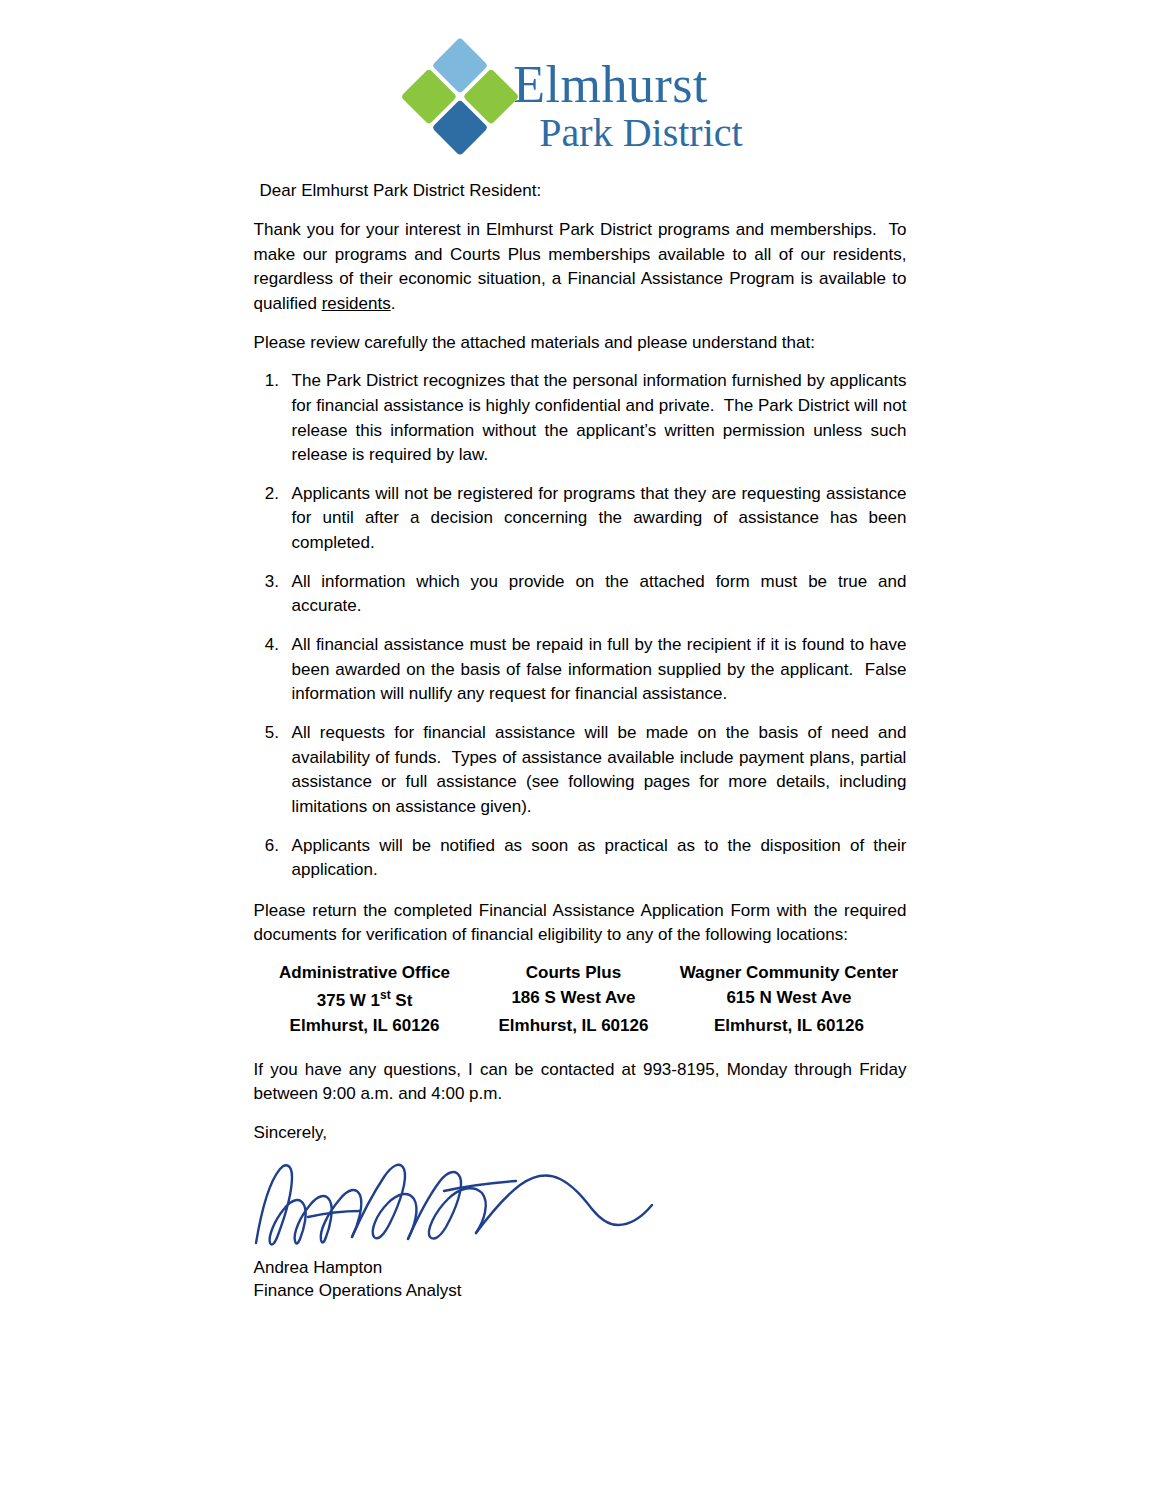Elmhurst
Park District
Dear Elmhurst Park District Resident:
Thank you for your interest in Elmhurst Park District programs and memberships. To make our programs and Courts Plus memberships available to all of our residents, regardless of their economic situation, a Financial Assistance Program is available to qualified residents.
Please review carefully the attached materials and please understand that:
The Park District recognizes that the personal information furnished by applicants for financial assistance is highly confidential and private. The Park District will not release this information without the applicant’s written permission unless such release is required by law.
Applicants will not be registered for programs that they are requesting assistance for until after a decision concerning the awarding of assistance has been completed.
All information which you provide on the attached form must be true and accurate.
All financial assistance must be repaid in full by the recipient if it is found to have been awarded on the basis of false information supplied by the applicant. False information will nullify any request for financial assistance.
All requests for financial assistance will be made on the basis of need and availability of funds. Types of assistance available include payment plans, partial assistance or full assistance (see following pages for more details, including limitations on assistance given).
Applicants will be notified as soon as practical as to the disposition of their application.
Please return the completed Financial Assistance Application Form with the required documents for verification of financial eligibility to any of the following locations:
| Administrative Office | Courts Plus | Wagner Community Center |
| 375 W 1 st St | 186 S West Ave | 615 N West Ave |
| Elmhurst, IL 60126 | Elmhurst, IL 60126 | Elmhurst, IL 60126 |
If you have any questions, I can be contacted at 993-8195, Monday through Friday between 9:00 a.m. and 4:00 p.m.
Sincerely,
Andrea Hampton
Finance Operations Analyst